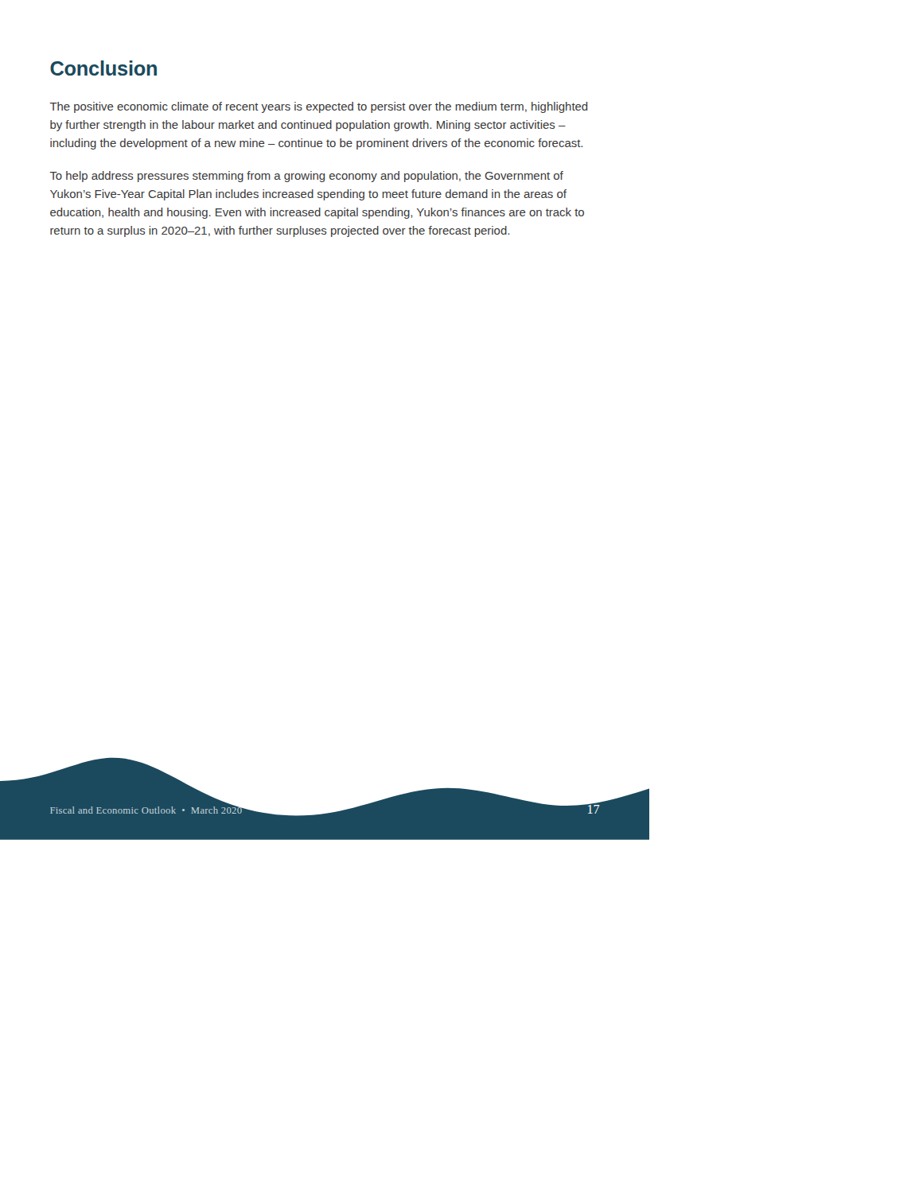Conclusion
The positive economic climate of recent years is expected to persist over the medium term, highlighted by further strength in the labour market and continued population growth. Mining sector activities – including the development of a new mine – continue to be prominent drivers of the economic forecast.
To help address pressures stemming from a growing economy and population, the Government of Yukon’s Five-Year Capital Plan includes increased spending to meet future demand in the areas of education, health and housing. Even with increased capital spending, Yukon’s finances are on track to return to a surplus in 2020–21, with further surpluses projected over the forecast period.
Fiscal and Economic Outlook • March 2020
17